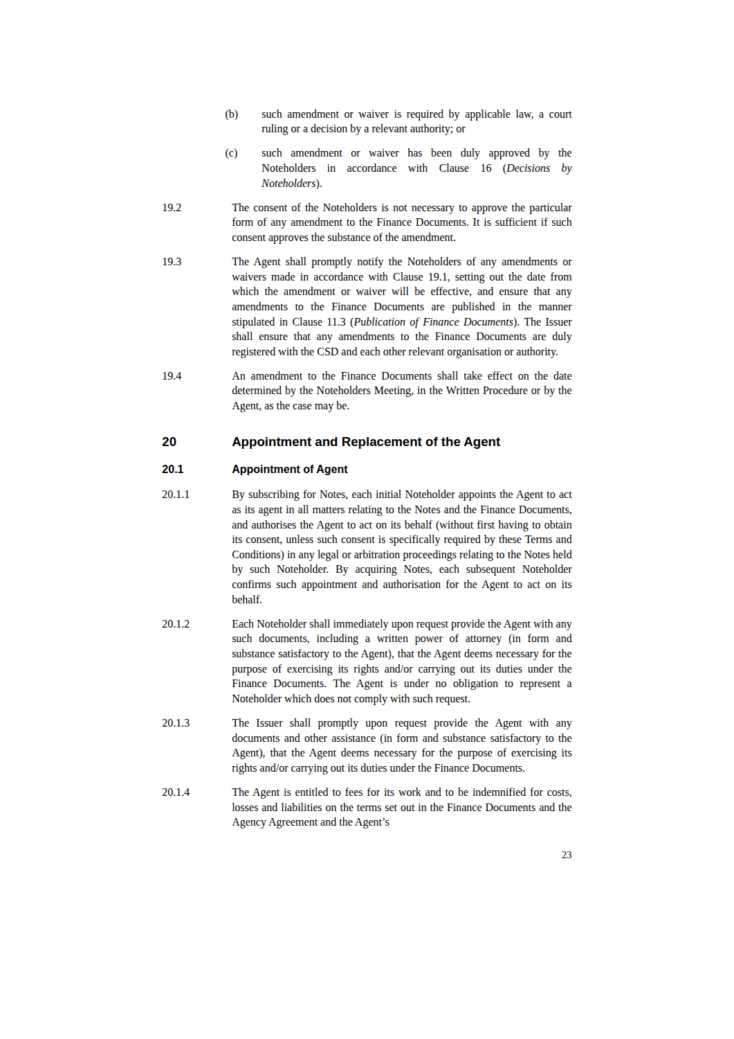(b)
such amendment or waiver is required by applicable law, a court ruling or a decision by a relevant authority; or
(c)
such amendment or waiver has been duly approved by the Noteholders in accordance with Clause 16 (Decisions by Noteholders).
19.2
The consent of the Noteholders is not necessary to approve the particular form of any amendment to the Finance Documents. It is sufficient if such consent approves the substance of the amendment.
19.3
The Agent shall promptly notify the Noteholders of any amendments or waivers made in accordance with Clause 19.1, setting out the date from which the amendment or waiver will be effective, and ensure that any amendments to the Finance Documents are published in the manner stipulated in Clause 11.3 (Publication of Finance Documents). The Issuer shall ensure that any amendments to the Finance Documents are duly registered with the CSD and each other relevant organisation or authority.
19.4
An amendment to the Finance Documents shall take effect on the date determined by the Noteholders Meeting, in the Written Procedure or by the Agent, as the case may be.
20 Appointment and Replacement of the Agent
20.1 Appointment of Agent
20.1.1
By subscribing for Notes, each initial Noteholder appoints the Agent to act as its agent in all matters relating to the Notes and the Finance Documents, and authorises the Agent to act on its behalf (without first having to obtain its consent, unless such consent is specifically required by these Terms and Conditions) in any legal or arbitration proceedings relating to the Notes held by such Noteholder. By acquiring Notes, each subsequent Noteholder confirms such appointment and authorisation for the Agent to act on its behalf.
20.1.2
Each Noteholder shall immediately upon request provide the Agent with any such documents, including a written power of attorney (in form and substance satisfactory to the Agent), that the Agent deems necessary for the purpose of exercising its rights and/or carrying out its duties under the Finance Documents. The Agent is under no obligation to represent a Noteholder which does not comply with such request.
20.1.3
The Issuer shall promptly upon request provide the Agent with any documents and other assistance (in form and substance satisfactory to the Agent), that the Agent deems necessary for the purpose of exercising its rights and/or carrying out its duties under the Finance Documents.
20.1.4
The Agent is entitled to fees for its work and to be indemnified for costs, losses and liabilities on the terms set out in the Finance Documents and the Agency Agreement and the Agent’s
23